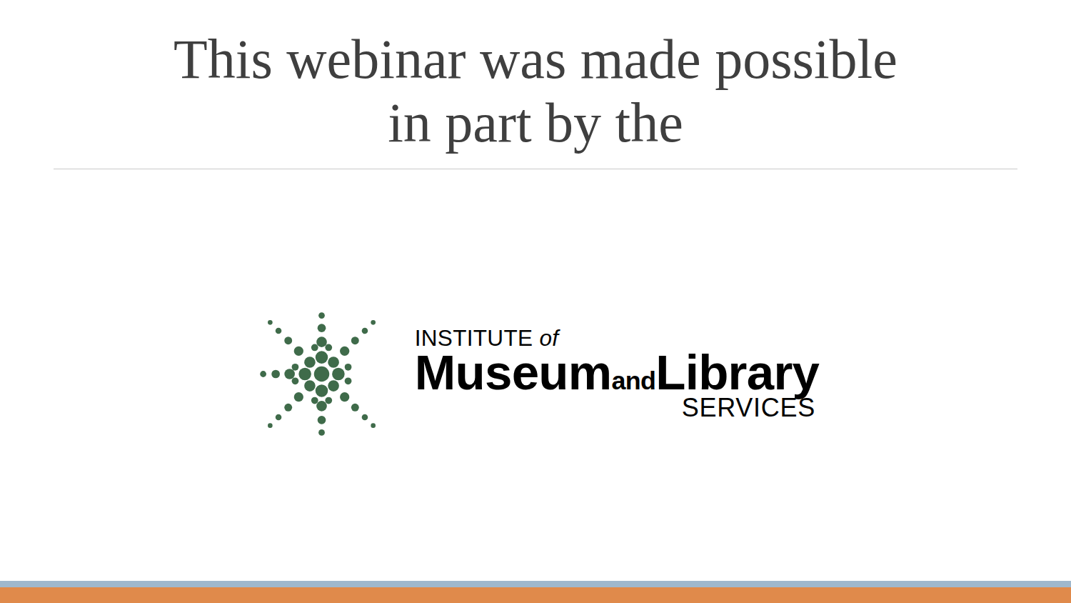This webinar was made possible
in part by the
INSTITUTE of
Museumand Library
SERVICES